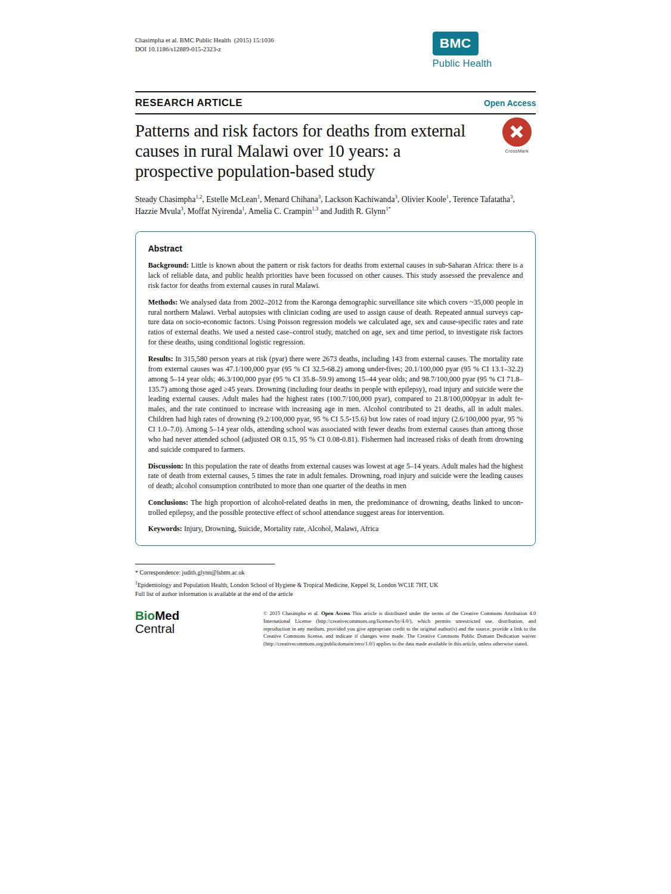Chasimpha et al. BMC Public Health (2015) 15:1036
DOI 10.1186/s12889-015-2323-z
BMC
Public Health
RESEARCH ARTICLE
Open Access
CrossMark
Patterns and risk factors for deaths from external causes in rural Malawi over 10 years: a prospective population-based study
Steady Chasimpha1,2, Estelle McLean1, Menard Chihana3, Lackson Kachiwanda3, Olivier Koole1, Terence Tafatatha3, Hazzie Mvula3, Moffat Nyirenda1, Amelia C. Crampin1,3 and Judith R. Glynn1*
Abstract
Background: Little is known about the pattern or risk factors for deaths from external causes in sub-Saharan Africa: there is a lack of reliable data, and public health priorities have been focussed on other causes. This study assessed the prevalence and risk factor for deaths from external causes in rural Malawi.
Methods: We analysed data from 2002–2012 from the Karonga demographic surveillance site which covers ~35,000 people in rural northern Malawi. Verbal autopsies with clinician coding are used to assign cause of death. Repeated annual surveys capture data on socio-economic factors. Using Poisson regression models we calculated age, sex and cause-specific rates and rate ratios of external deaths. We used a nested case–control study, matched on age, sex and time period, to investigate risk factors for these deaths, using conditional logistic regression.
Results: In 315,580 person years at risk (pyar) there were 2673 deaths, including 143 from external causes. The mortality rate from external causes was 47.1/100,000 pyar (95 % CI 32.5-68.2) among under-fives; 20.1/100,000 pyar (95 % CI 13.1–32.2) among 5–14 year olds; 46.3/100,000 pyar (95 % CI 35.8–59.9) among 15–44 year olds; and 98.7/100,000 pyar (95 % CI 71.8–135.7) among those aged ≥45 years. Drowning (including four deaths in people with epilepsy), road injury and suicide were the leading external causes. Adult males had the highest rates (100.7/100,000 pyar), compared to 21.8/100,000pyar in adult females, and the rate continued to increase with increasing age in men. Alcohol contributed to 21 deaths, all in adult males. Children had high rates of drowning (9.2/100,000 pyar, 95 % CI 5.5-15.6) but low rates of road injury (2.6/100,000 pyar, 95 % CI 1.0–7.0). Among 5–14 year olds, attending school was associated with fewer deaths from external causes than among those who had never attended school (adjusted OR 0.15, 95 % CI 0.08-0.81). Fishermen had increased risks of death from drowning and suicide compared to farmers.
Discussion: In this population the rate of deaths from external causes was lowest at age 5–14 years. Adult males had the highest rate of death from external causes, 5 times the rate in adult females. Drowning, road injury and suicide were the leading causes of death; alcohol consumption contributed to more than one quarter of the deaths in men
Conclusions: The high proportion of alcohol-related deaths in men, the predominance of drowning, deaths linked to uncontrolled epilepsy, and the possible protective effect of school attendance suggest areas for intervention.
Keywords: Injury, Drowning, Suicide, Mortality rate, Alcohol, Malawi, Africa
* Correspondence: judith.glynn@lshtm.ac.uk
1Epidemiology and Population Health, London School of Hygiene & Tropical Medicine, Keppel St, London WC1E 7HT, UK
Full list of author information is available at the end of the article
Bio Med
Central
© 2015 Chasimpha et al. Open Access This article is distributed under the terms of the Creative Commons Attribution 4.0 International License (http://creativecommons.org/licenses/by/4.0/), which permits unrestricted use, distribution, and reproduction in any medium, provided you give appropriate credit to the original author(s) and the source, provide a link to the Creative Commons license, and indicate if changes were made. The Creative Commons Public Domain Dedication waiver (http://creativecommons.org/publicdomain/zero/1.0/) applies to the data made available in this article, unless otherwise stated.